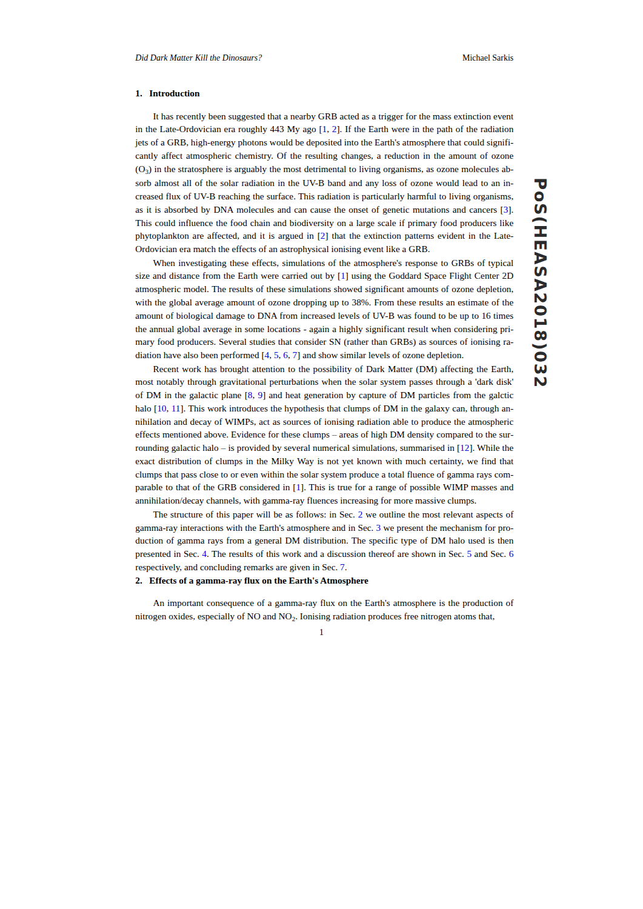PoS(HEASA2018)032
Did Dark Matter Kill the Dinosaurs? Michael Sarkis
1. Introduction
It has recently been suggested that a nearby GRB acted as a trigger for the mass extinction event in the Late-Ordovician era roughly 443 My ago [1, 2]. If the Earth were in the path of the radiation jets of a GRB, high-energy photons would be deposited into the Earth's atmosphere that could significantly affect atmospheric chemistry. Of the resulting changes, a reduction in the amount of ozone (O3) in the stratosphere is arguably the most detrimental to living organisms, as ozone molecules absorb almost all of the solar radiation in the UV-B band and any loss of ozone would lead to an increased flux of UV-B reaching the surface. This radiation is particularly harmful to living organisms, as it is absorbed by DNA molecules and can cause the onset of genetic mutations and cancers [3]. This could influence the food chain and biodiversity on a large scale if primary food producers like phytoplankton are affected, and it is argued in [2] that the extinction patterns evident in the Late-Ordovician era match the effects of an astrophysical ionising event like a GRB.
When investigating these effects, simulations of the atmosphere's response to GRBs of typical size and distance from the Earth were carried out by [1] using the Goddard Space Flight Center 2D atmospheric model. The results of these simulations showed significant amounts of ozone depletion, with the global average amount of ozone dropping up to 38%. From these results an estimate of the amount of biological damage to DNA from increased levels of UV-B was found to be up to 16 times the annual global average in some locations - again a highly significant result when considering primary food producers. Several studies that consider SN (rather than GRBs) as sources of ionising radiation have also been performed [4, 5, 6, 7] and show similar levels of ozone depletion.
Recent work has brought attention to the possibility of Dark Matter (DM) affecting the Earth, most notably through gravitational perturbations when the solar system passes through a 'dark disk' of DM in the galactic plane [8, 9] and heat generation by capture of DM particles from the galctic halo [10, 11]. This work introduces the hypothesis that clumps of DM in the galaxy can, through annihilation and decay of WIMPs, act as sources of ionising radiation able to produce the atmospheric effects mentioned above. Evidence for these clumps – areas of high DM density compared to the surrounding galactic halo – is provided by several numerical simulations, summarised in [12]. While the exact distribution of clumps in the Milky Way is not yet known with much certainty, we find that clumps that pass close to or even within the solar system produce a total fluence of gamma rays comparable to that of the GRB considered in [1]. This is true for a range of possible WIMP masses and annihilation/decay channels, with gamma-ray fluences increasing for more massive clumps.
The structure of this paper will be as follows: in Sec. 2 we outline the most relevant aspects of gamma-ray interactions with the Earth's atmosphere and in Sec. 3 we present the mechanism for production of gamma rays from a general DM distribution. The specific type of DM halo used is then presented in Sec. 4. The results of this work and a discussion thereof are shown in Sec. 5 and Sec. 6 respectively, and concluding remarks are given in Sec. 7.
2. Effects of a gamma-ray flux on the Earth's Atmosphere
An important consequence of a gamma-ray flux on the Earth's atmosphere is the production of nitrogen oxides, especially of NO and NO2. Ionising radiation produces free nitrogen atoms that,
1